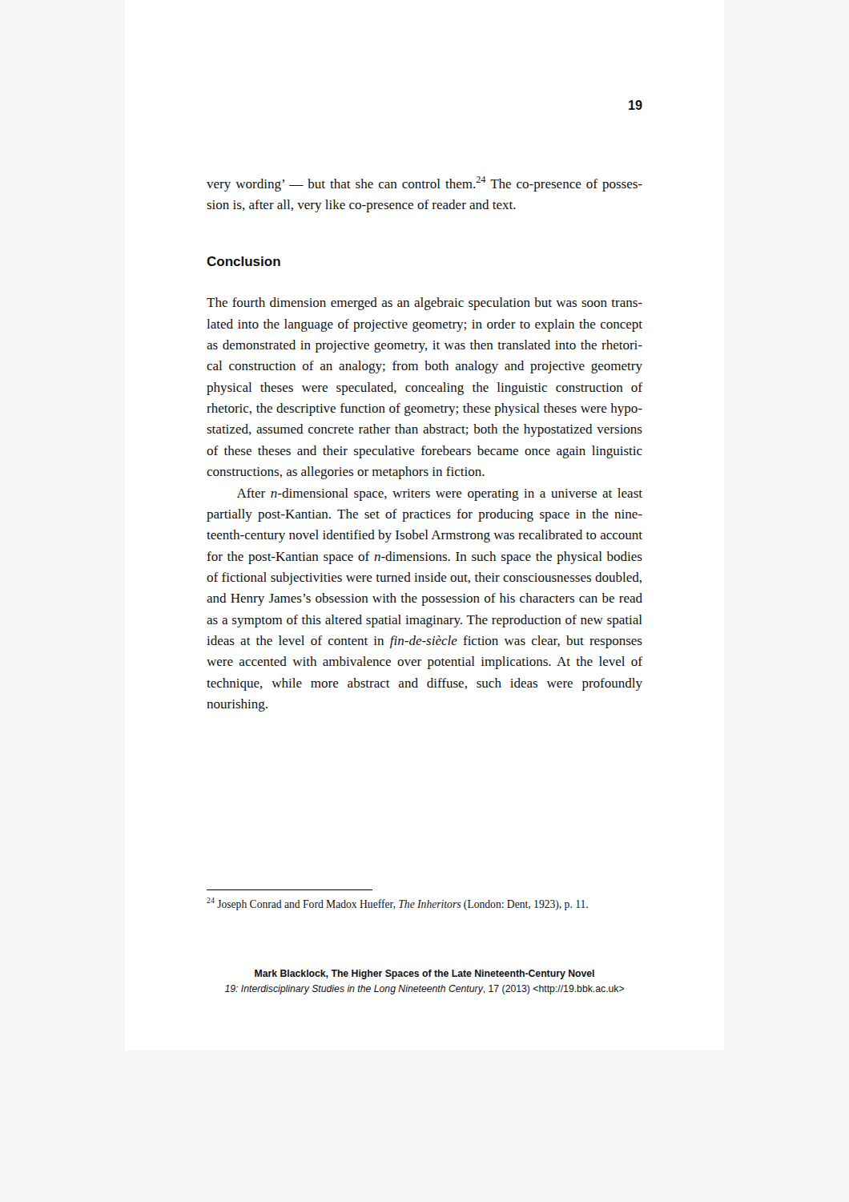19
very wording’ — but that she can control them.24 The co-presence of possession is, after all, very like co-presence of reader and text.
Conclusion
The fourth dimension emerged as an algebraic speculation but was soon translated into the language of projective geometry; in order to explain the concept as demonstrated in projective geometry, it was then translated into the rhetorical construction of an analogy; from both analogy and projective geometry physical theses were speculated, concealing the linguistic construction of rhetoric, the descriptive function of geometry; these physical theses were hypostatized, assumed concrete rather than abstract; both the hypostatized versions of these theses and their speculative forebears became once again linguistic constructions, as allegories or metaphors in fiction.
After n-dimensional space, writers were operating in a universe at least partially post-Kantian. The set of practices for producing space in the nineteenth-century novel identified by Isobel Armstrong was recalibrated to account for the post-Kantian space of n-dimensions. In such space the physical bodies of fictional subjectivities were turned inside out, their consciousnesses doubled, and Henry James’s obsession with the possession of his characters can be read as a symptom of this altered spatial imaginary. The reproduction of new spatial ideas at the level of content in fin-de-siècle fiction was clear, but responses were accented with ambivalence over potential implications. At the level of technique, while more abstract and diffuse, such ideas were profoundly nourishing.
24 Joseph Conrad and Ford Madox Hueffer, The Inheritors (London: Dent, 1923), p. 11.
Mark Blacklock, The Higher Spaces of the Late Nineteenth-Century Novel
19: Interdisciplinary Studies in the Long Nineteenth Century, 17 (2013) <http://19.bbk.ac.uk>